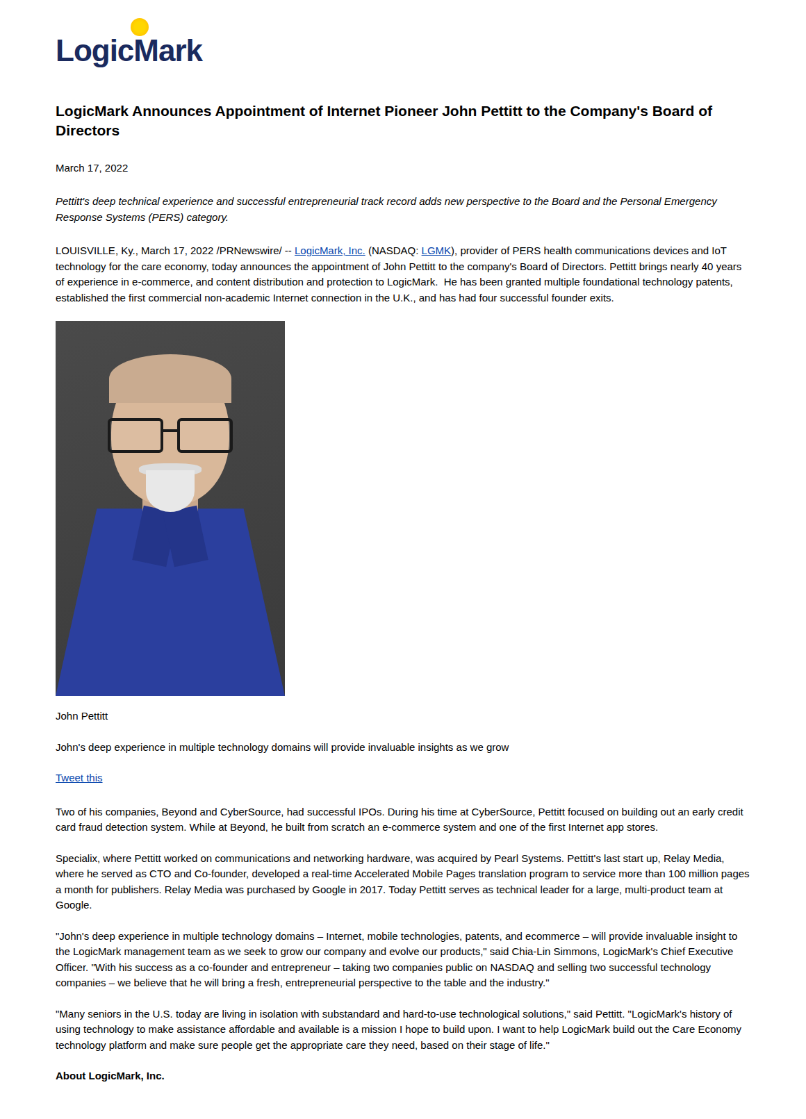LogicMark
LogicMark Announces Appointment of Internet Pioneer John Pettitt to the Company's Board of Directors
March 17, 2022
Pettitt's deep technical experience and successful entrepreneurial track record adds new perspective to the Board and the Personal Emergency Response Systems (PERS) category.
LOUISVILLE, Ky., March 17, 2022 /PRNewswire/ -- LogicMark, Inc. (NASDAQ: LGMK), provider of PERS health communications devices and IoT technology for the care economy, today announces the appointment of John Pettitt to the company's Board of Directors. Pettitt brings nearly 40 years of experience in e-commerce, and content distribution and protection to LogicMark. He has been granted multiple foundational technology patents, established the first commercial non-academic Internet connection in the U.K., and has had four successful founder exits.
John Pettitt
John's deep experience in multiple technology domains will provide invaluable insights as we grow
Tweet this
Two of his companies, Beyond and CyberSource, had successful IPOs. During his time at CyberSource, Pettitt focused on building out an early credit card fraud detection system. While at Beyond, he built from scratch an e-commerce system and one of the first Internet app stores.
Specialix, where Pettitt worked on communications and networking hardware, was acquired by Pearl Systems. Pettitt's last start up, Relay Media, where he served as CTO and Co-founder, developed a real-time Accelerated Mobile Pages translation program to service more than 100 million pages a month for publishers. Relay Media was purchased by Google in 2017. Today Pettitt serves as technical leader for a large, multi-product team at Google.
"John's deep experience in multiple technology domains – Internet, mobile technologies, patents, and ecommerce – will provide invaluable insight to the LogicMark management team as we seek to grow our company and evolve our products," said Chia-Lin Simmons, LogicMark's Chief Executive Officer. "With his success as a co-founder and entrepreneur – taking two companies public on NASDAQ and selling two successful technology companies – we believe that he will bring a fresh, entrepreneurial perspective to the table and the industry."
"Many seniors in the U.S. today are living in isolation with substandard and hard-to-use technological solutions," said Pettitt. "LogicMark's history of using technology to make assistance affordable and available is a mission I hope to build upon. I want to help LogicMark build out the Care Economy technology platform and make sure people get the appropriate care they need, based on their stage of life."
About LogicMark, Inc.